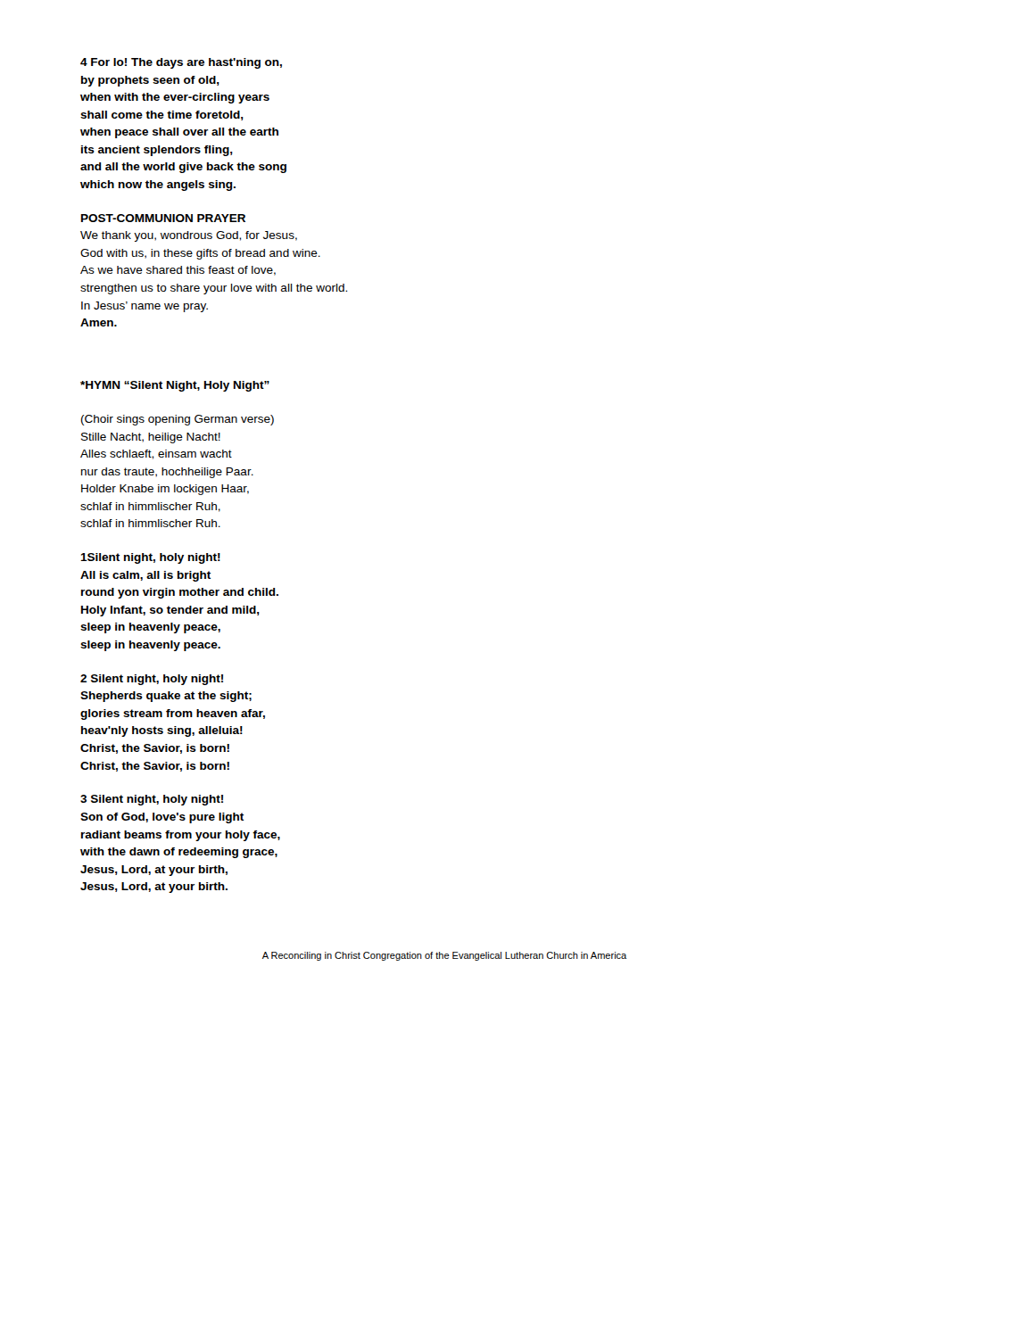4 For lo! The days are hast'ning on,
by prophets seen of old,
when with the ever-circling years
shall come the time foretold,
when peace shall over all the earth
its ancient splendors fling,
and all the world give back the song
which now the angels sing.
POST-COMMUNION PRAYER
We thank you, wondrous God, for Jesus,
God with us, in these gifts of bread and wine.
As we have shared this feast of love,
strengthen us to share your love with all the world.
In Jesus’ name we pray.
Amen.
*HYMN “Silent Night, Holy Night”
(Choir sings opening German verse)
Stille Nacht, heilige Nacht!
Alles schlaeft, einsam wacht
nur das traute, hochheilige Paar.
Holder Knabe im lockigen Haar,
schlaf in himmlischer Ruh,
schlaf in himmlischer Ruh.
1Silent night, holy night!
All is calm, all is bright
round yon virgin mother and child.
Holy Infant, so tender and mild,
sleep in heavenly peace,
sleep in heavenly peace.
2 Silent night, holy night!
Shepherds quake at the sight;
glories stream from heaven afar,
heav'nly hosts sing, alleluia!
Christ, the Savior, is born!
Christ, the Savior, is born!
3 Silent night, holy night!
Son of God, love's pure light
radiant beams from your holy face,
with the dawn of redeeming grace,
Jesus, Lord, at your birth,
Jesus, Lord, at your birth.
A Reconciling in Christ Congregation of the Evangelical Lutheran Church in America